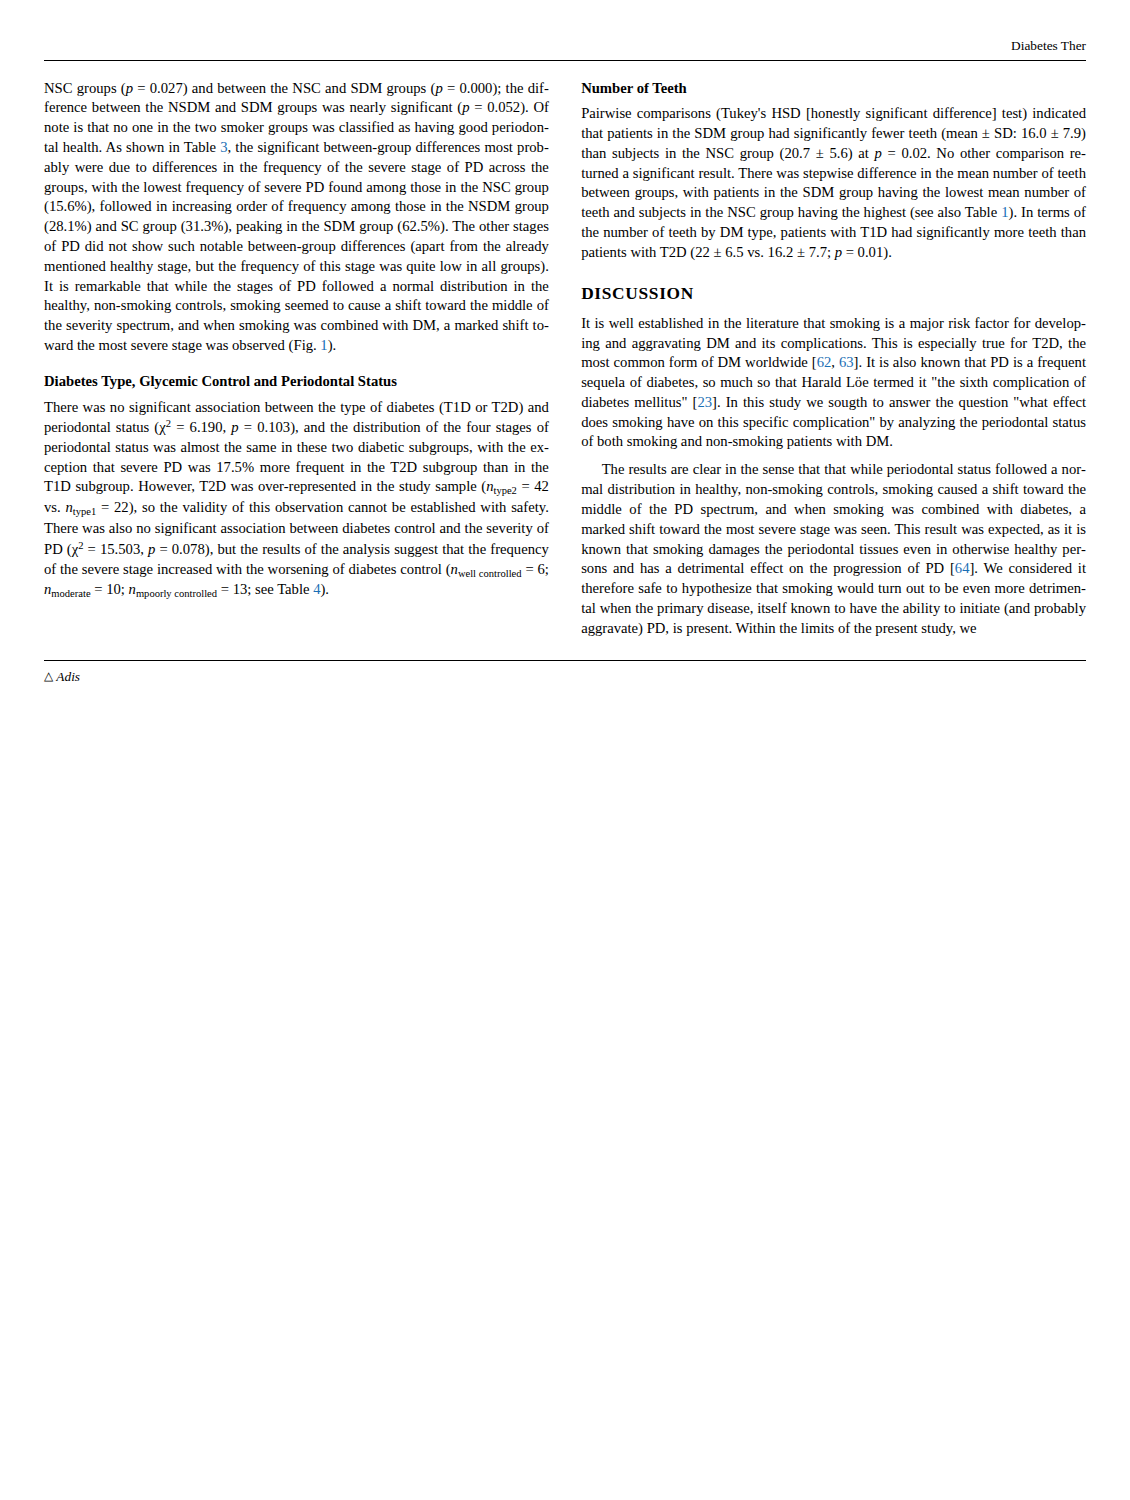Diabetes Ther
NSC groups (p = 0.027) and between the NSC and SDM groups (p = 0.000); the difference between the NSDM and SDM groups was nearly significant (p = 0.052). Of note is that no one in the two smoker groups was classified as having good periodontal health. As shown in Table 3, the significant between-group differences most probably were due to differences in the frequency of the severe stage of PD across the groups, with the lowest frequency of severe PD found among those in the NSC group (15.6%), followed in increasing order of frequency among those in the NSDM group (28.1%) and SC group (31.3%), peaking in the SDM group (62.5%). The other stages of PD did not show such notable between-group differences (apart from the already mentioned healthy stage, but the frequency of this stage was quite low in all groups). It is remarkable that while the stages of PD followed a normal distribution in the healthy, non-smoking controls, smoking seemed to cause a shift toward the middle of the severity spectrum, and when smoking was combined with DM, a marked shift toward the most severe stage was observed (Fig. 1).
Diabetes Type, Glycemic Control and Periodontal Status
There was no significant association between the type of diabetes (T1D or T2D) and periodontal status (χ2 = 6.190, p = 0.103), and the distribution of the four stages of periodontal status was almost the same in these two diabetic subgroups, with the exception that severe PD was 17.5% more frequent in the T2D subgroup than in the T1D subgroup. However, T2D was over-represented in the study sample (ntype2 = 42 vs. ntype1 = 22), so the validity of this observation cannot be established with safety. There was also no significant association between diabetes control and the severity of PD (χ2 = 15.503, p = 0.078), but the results of the analysis suggest that the frequency of the severe stage increased with the worsening of diabetes control (nwell controlled = 6; nmoderate = 10; nmpoorly controlled = 13; see Table 4).
Number of Teeth
Pairwise comparisons (Tukey's HSD [honestly significant difference] test) indicated that patients in the SDM group had significantly fewer teeth (mean ± SD: 16.0 ± 7.9) than subjects in the NSC group (20.7 ± 5.6) at p = 0.02. No other comparison returned a significant result. There was stepwise difference in the mean number of teeth between groups, with patients in the SDM group having the lowest mean number of teeth and subjects in the NSC group having the highest (see also Table 1). In terms of the number of teeth by DM type, patients with T1D had significantly more teeth than patients with T2D (22 ± 6.5 vs. 16.2 ± 7.7; p = 0.01).
DISCUSSION
It is well established in the literature that smoking is a major risk factor for developing and aggravating DM and its complications. This is especially true for T2D, the most common form of DM worldwide [62, 63]. It is also known that PD is a frequent sequela of diabetes, so much so that Harald Löe termed it "the sixth complication of diabetes mellitus" [23]. In this study we sougth to answer the question "what effect does smoking have on this specific complication" by analyzing the periodontal status of both smoking and non-smoking patients with DM.
The results are clear in the sense that that while periodontal status followed a normal distribution in healthy, non-smoking controls, smoking caused a shift toward the middle of the PD spectrum, and when smoking was combined with diabetes, a marked shift toward the most severe stage was seen. This result was expected, as it is known that smoking damages the periodontal tissues even in otherwise healthy persons and has a detrimental effect on the progression of PD [64]. We considered it therefore safe to hypothesize that smoking would turn out to be even more detrimental when the primary disease, itself known to have the ability to initiate (and probably aggravate) PD, is present. Within the limits of the present study, we
△ Adis